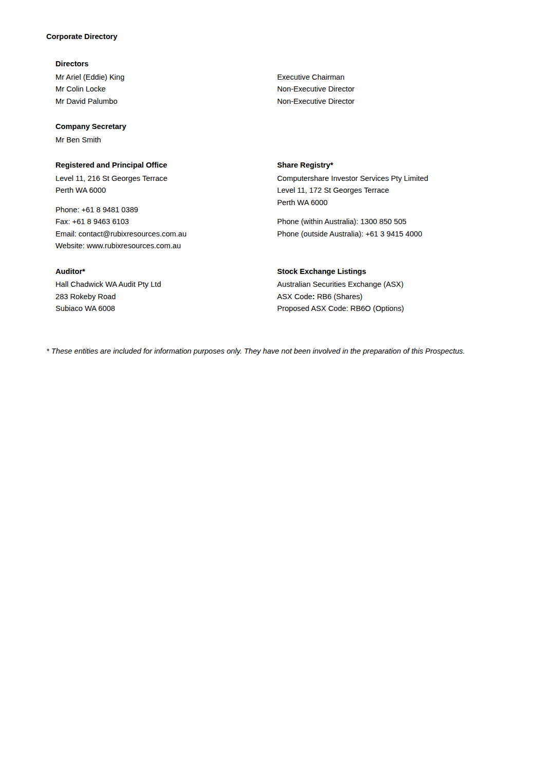Corporate Directory
Directors
| Mr Ariel (Eddie) King | Executive Chairman |
| Mr Colin Locke | Non-Executive Director |
| Mr David Palumbo | Non-Executive Director |
Company Secretary
Mr Ben Smith
| Registered and Principal Office Level 11, 216 St Georges Terrace Perth WA 6000 Phone: +61 8 9481 0389 Fax: +61 8 9463 6103 Email: contact@rubixresources.com.au Website: www.rubixresources.com.au | Share Registry* Computershare Investor Services Pty Limited Level 11, 172 St Georges Terrace Perth WA 6000 Phone (within Australia): 1300 850 505 Phone (outside Australia): +61 3 9415 4000 |
| Auditor* Hall Chadwick WA Audit Pty Ltd 283 Rokeby Road Subiaco WA 6008 | Stock Exchange Listings Australian Securities Exchange (ASX) ASX Code : RB6 (Shares) Proposed ASX Code: RB6O (Options) |
* These entities are included for information purposes only. They have not been involved in the preparation of this Prospectus.